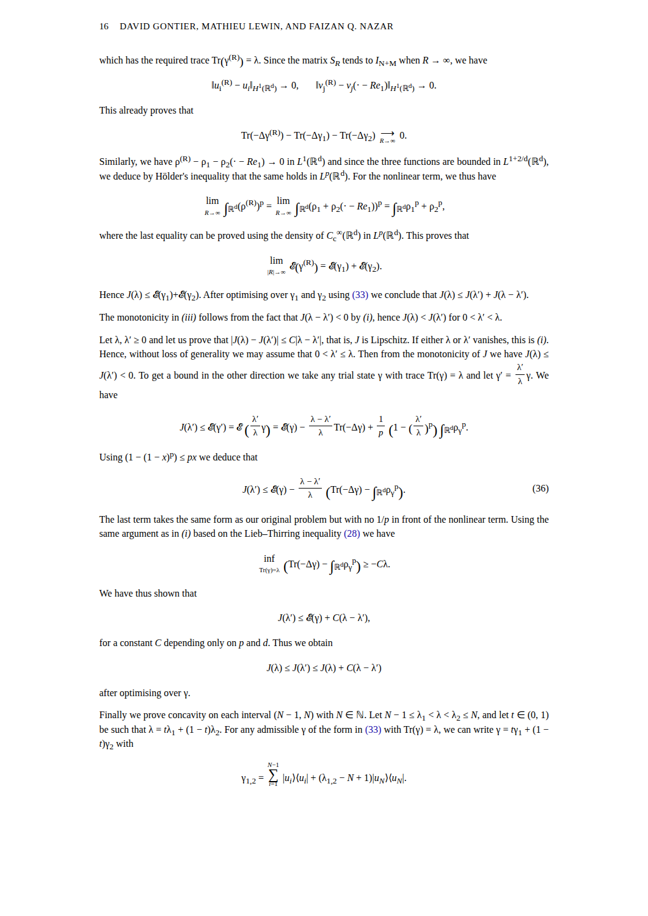16 DAVID GONTIER, MATHIEU LEWIN, AND FAIZAN Q. NAZAR
which has the required trace Tr(γ(R)) = λ. Since the matrix SR tends to IN+M when R → ∞, we have
‖ui(R) − ui‖H1(ℝd) → 0, ‖vj(R) − vj(· − Re1)‖H1(ℝd) → 0.
This already proves that
Tr(−Δγ(R)) − Tr(−Δγ1) − Tr(−Δγ2) ⟶R→∞ 0.
Similarly, we have ρ(R) − ρ1 − ρ2(· − Re1) → 0 in L1(ℝd) and since the three functions are bounded in L1+2/d(ℝd), we deduce by Hölder's inequality that the same holds in Lp(ℝd). For the nonlinear term, we thus have
lim R→∞ ∫ℝd(ρ(R))p = lim R→∞ ∫ℝd(ρ1 + ρ2(· − Re1))p = ∫ℝdρ1p + ρ2p,
where the last equality can be proved using the density of Cc∞(ℝd) in Lp(ℝd). This proves that
lim|R|→∞ 𝓔(γ(R)) = 𝓔(γ1) + 𝓔(γ2).
Hence J(λ) ≤ 𝓔(γ1)+𝓔(γ2). After optimising over γ1 and γ2 using (33) we conclude that J(λ) ≤ J(λ′) + J(λ − λ′).
The monotonicity in (iii) follows from the fact that J(λ − λ′) < 0 by (i), hence J(λ) < J(λ′) for 0 < λ′ < λ.
Let λ, λ′ ≥ 0 and let us prove that |J(λ) − J(λ′)| ≤ C|λ − λ′|, that is, J is Lipschitz. If either λ or λ′ vanishes, this is (i). Hence, without loss of generality we may assume that 0 < λ′ ≤ λ. Then from the monotonicity of J we have J(λ) ≤ J(λ′) < 0. To get a bound in the other direction we take any trial state γ with trace Tr(γ) = λ and let γ′ = λ′λγ. We have
J(λ′) ≤ 𝓔(γ′) = 𝓔 (λ′λγ) = 𝓔(γ) − λ − λ′λ Tr(−Δγ) + 1 p (1 − (λ′λ)p) ∫ℝdργp.
Using (1 − (1 − x)p) ≤ px we deduce that
J(λ′) ≤ 𝓔(γ) − λ − λ′λ (Tr(−Δγ) − ∫ℝdργp). (36)
The last term takes the same form as our original problem but with no 1/p in front of the nonlinear term. Using the same argument as in (i) based on the Lieb–Thirring inequality (28) we have
inf Tr(γ)=λ (Tr(−Δγ) − ∫ℝdργp) ≥ −Cλ.
We have thus shown that
J(λ′) ≤ 𝓔(γ) + C(λ − λ′),
for a constant C depending only on p and d. Thus we obtain
J(λ) ≤ J(λ′) ≤ J(λ) + C(λ − λ′)
after optimising over γ.
Finally we prove concavity on each interval (N − 1, N) with N ∈ ℕ. Let N − 1 ≤ λ1 < λ < λ2 ≤ N, and let t ∈ (0, 1) be such that λ = tλ1 + (1 − t)λ2. For any admissible γ of the form in (33) with Tr(γ) = λ, we can write γ = tγ1 + (1 − t)γ2 with
γ1,2 = N−1∑i=1 |ui⟩⟨ui| + (λ1,2 − N + 1)|uN⟩⟨uN|.